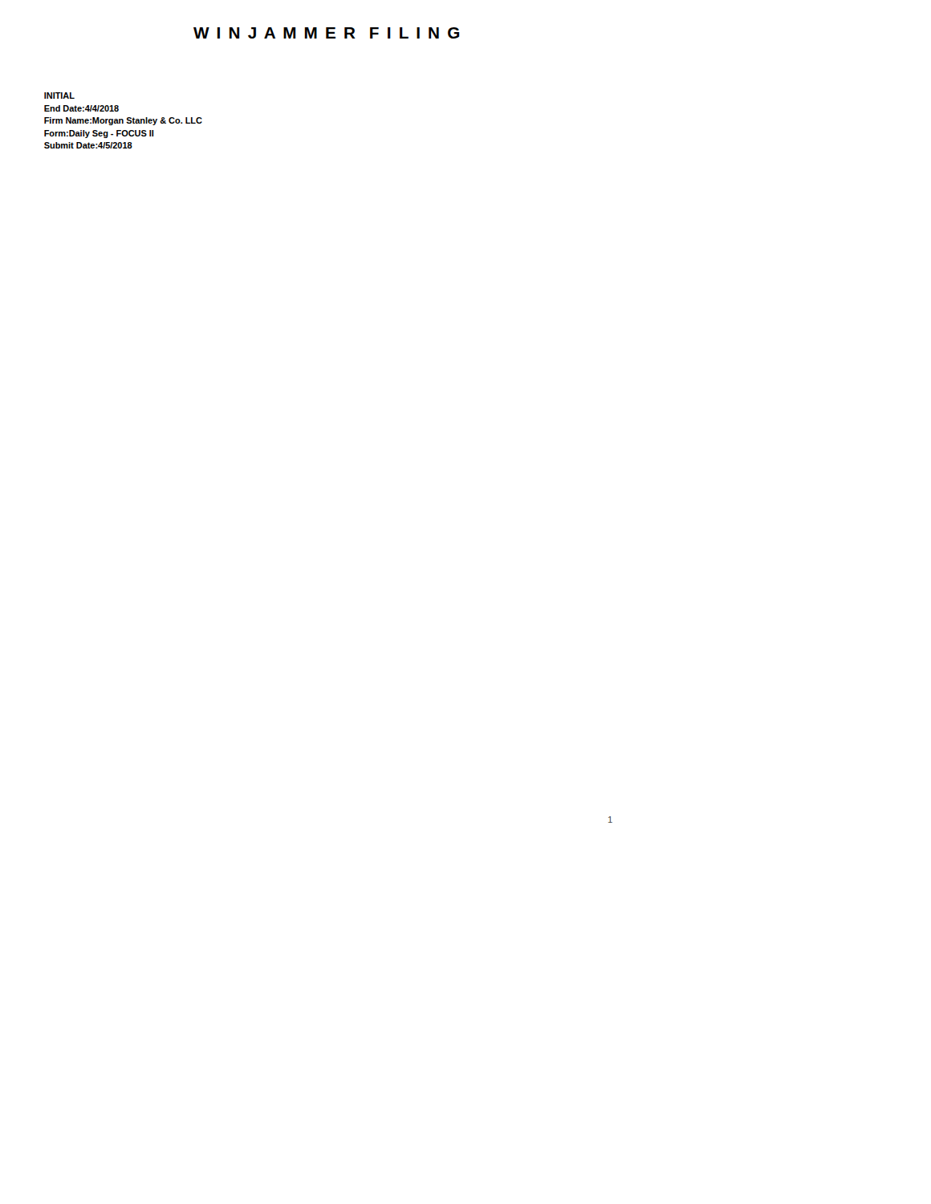W I N J A M M E R F I L I N G
INITIAL
End Date:4/4/2018
Firm Name:Morgan Stanley & Co. LLC
Form:Daily Seg - FOCUS II
Submit Date:4/5/2018
1